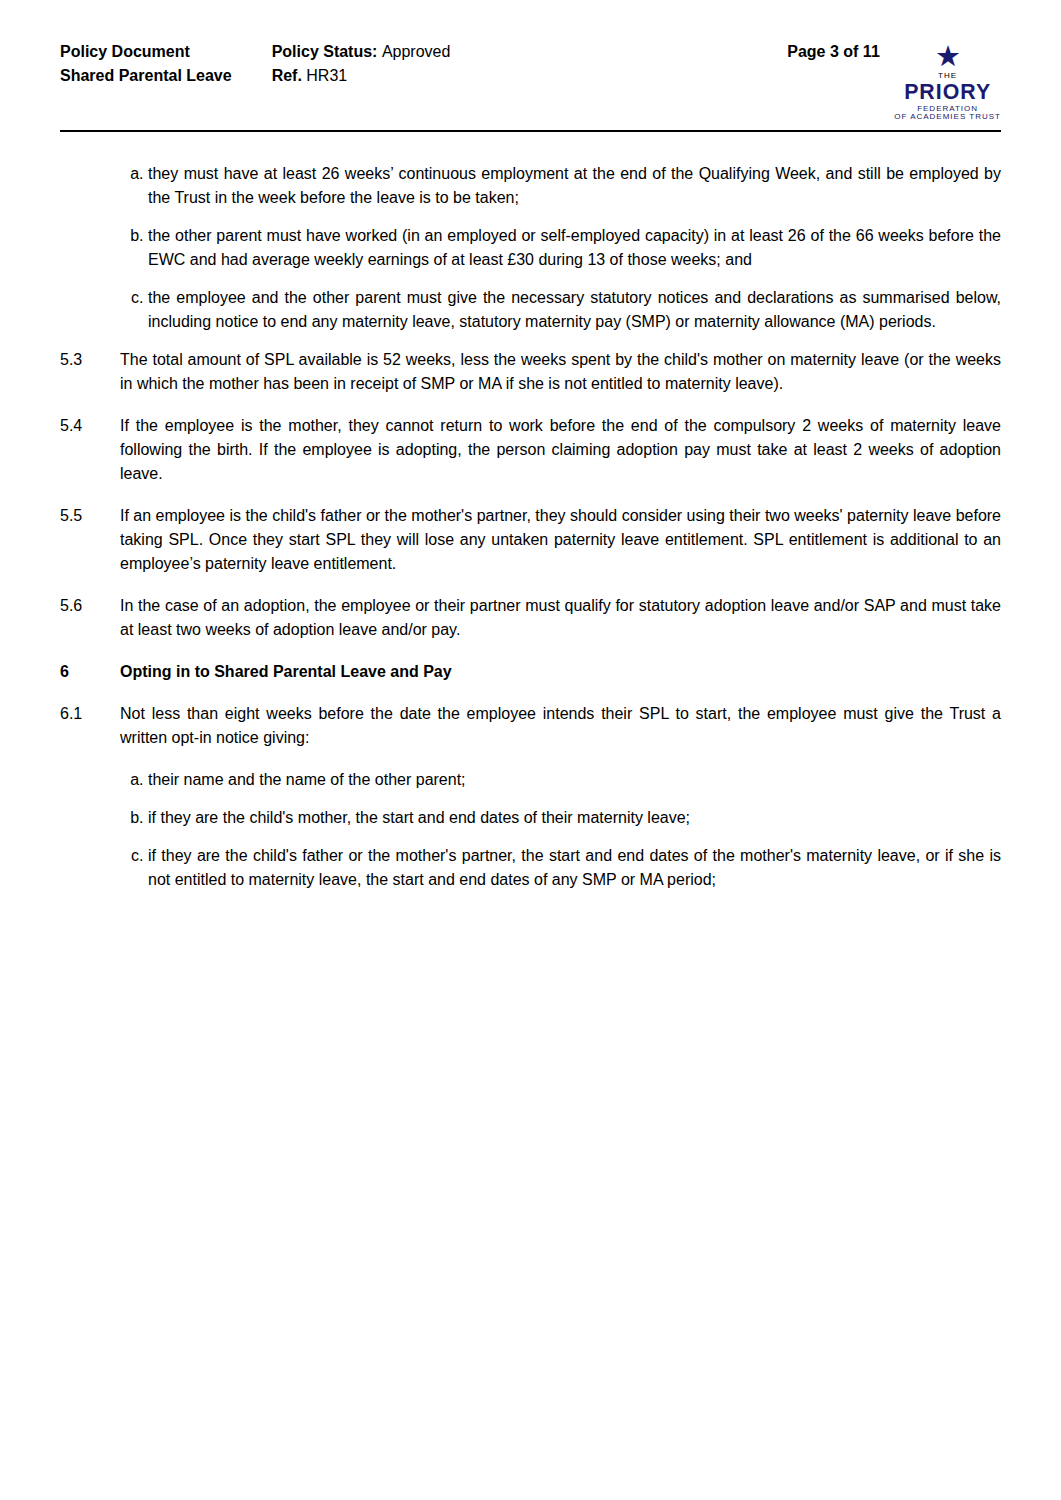Policy Document
Shared Parental Leave
Policy Status: Approved
Ref. HR31
Page 3 of 11
★
THE
PRIORY
FEDERATION
OF ACADEMIES TRUST
they must have at least 26 weeks’ continuous employment at the end of the Qualifying Week, and still be employed by the Trust in the week before the leave is to be taken;
the other parent must have worked (in an employed or self-employed capacity) in at least 26 of the 66 weeks before the EWC and had average weekly earnings of at least £30 during 13 of those weeks; and
the employee and the other parent must give the necessary statutory notices and declarations as summarised below, including notice to end any maternity leave, statutory maternity pay (SMP) or maternity allowance (MA) periods.
5.3
The total amount of SPL available is 52 weeks, less the weeks spent by the child's mother on maternity leave (or the weeks in which the mother has been in receipt of SMP or MA if she is not entitled to maternity leave).
5.4
If the employee is the mother, they cannot return to work before the end of the compulsory 2 weeks of maternity leave following the birth. If the employee is adopting, the person claiming adoption pay must take at least 2 weeks of adoption leave.
5.5
If an employee is the child's father or the mother's partner, they should consider using their two weeks' paternity leave before taking SPL. Once they start SPL they will lose any untaken paternity leave entitlement. SPL entitlement is additional to an employee’s paternity leave entitlement.
5.6
In the case of an adoption, the employee or their partner must qualify for statutory adoption leave and/or SAP and must take at least two weeks of adoption leave and/or pay.
6
Opting in to Shared Parental Leave and Pay
6.1
Not less than eight weeks before the date the employee intends their SPL to start, the employee must give the Trust a written opt-in notice giving:
their name and the name of the other parent;
if they are the child's mother, the start and end dates of their maternity leave;
if they are the child's father or the mother's partner, the start and end dates of the mother's maternity leave, or if she is not entitled to maternity leave, the start and end dates of any SMP or MA period;